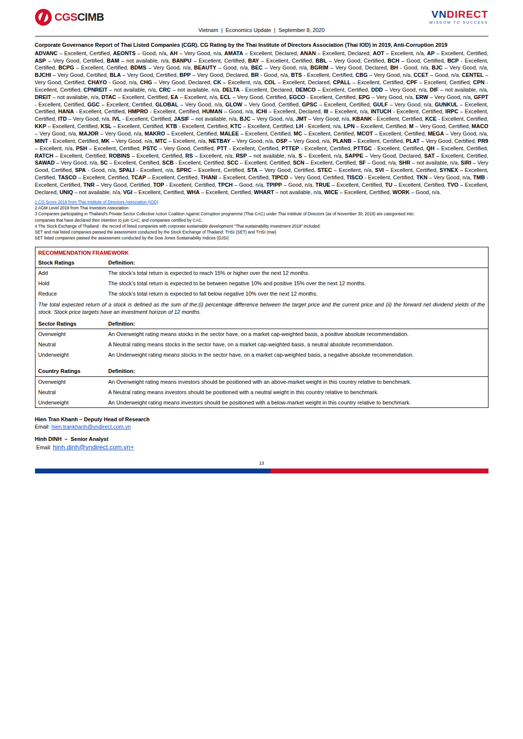CGS CIMB
VN DIRECT
WISDOM TO SUCCESS
Vietnam | Economics Update | September 8, 2020
Corporate Governance Report of Thai Listed Companies (CGR). CG Rating by the Thai Institute of Directors Association (Thai IOD) in 2019, Anti-Corruption 2019
ADVANC – Excellent, Certified, AEONTS – Good, n/a, AH – Very Good, n/a, AMATA – Excellent, Declared, ANAN – Excellent, Declared, AOT – Excellent, n/a, AP – Excellent, Certified, ASP – Very Good, Certified, BAM – not available, n/a, BANPU – Excellent, Certified, BAY – Excellent, Certified, BBL – Very Good, Certified, BCH – Good, Certified, BCP - Excellent, Certified, BCPG – Excellent, Certified, BDMS – Very Good, n/a, BEAUTY – Good, n/a, BEC – Very Good, n/a, BGRIM – Very Good, Declared, BH - Good, n/a, BJC – Very Good, n/a, BJCHI – Very Good, Certified, BLA – Very Good, Certified, BPP – Very Good, Declared, BR - Good, n/a, BTS - Excellent, Certified, CBG – Very Good, n/a, CCET – Good, n/a, CENTEL – Very Good, Certified, CHAYO - Good, n/a, CHG – Very Good, Declared, CK – Excellent, n/a, COL – Excellent, Declared, CPALL – Excellent, Certified, CPF – Excellent, Certified, CPN - Excellent, Certified, CPNREIT – not available, n/a, CRC – not available, n/a, DELTA - Excellent, Declared, DEMCO – Excellent, Certified, DDD – Very Good, n/a, DIF – not available, n/a, DREIT – not available, n/a, DTAC – Excellent, Certified, EA – Excellent, n/a, ECL – Very Good, Certified, EGCO - Excellent, Certified, EPG – Very Good, n/a, ERW – Very Good, n/a, GFPT - Excellent, Certified, GGC – Excellent, Certified, GLOBAL – Very Good, n/a, GLOW – Very Good, Certified, GPSC – Excellent, Certified, GULF – Very Good, n/a, GUNKUL – Excellent, Certified, HANA - Excellent, Certified, HMPRO - Excellent, Certified, HUMAN – Good, n/a, ICHI – Excellent, Declared, III – Excellent, n/a, INTUCH - Excellent, Certified, IRPC – Excellent, Certified, ITD – Very Good, n/a, IVL - Excellent, Certified, JASIF – not available, n/a, BJC – Very Good, n/a, JMT – Very Good, n/a, KBANK - Excellent, Certified, KCE - Excellent, Certified, KKP – Excellent, Certified, KSL – Excellent, Certified, KTB - Excellent, Certified, KTC – Excellent, Certified, LH - Excellent, n/a, LPN – Excellent, Certified, M – Very Good, Certified, MACO – Very Good, n/a, MAJOR – Very Good, n/a, MAKRO – Excellent, Certified, MALEE – Excellent, Certified, MC – Excellent, Certified, MCOT – Excellent, Certified, MEGA – Very Good, n/a, MINT - Excellent, Certified, MK – Very Good, n/a, MTC – Excellent, n/a, NETBAY – Very Good, n/a, OSP – Very Good, n/a, PLANB – Excellent, Certified, PLAT – Very Good, Certified, PR9 – Excellent, n/a, PSH – Excellent, Certified, PSTC – Very Good, Certified, PTT - Excellent, Certified, PTTEP - Excellent, Certified, PTTGC - Excellent, Certified, QH – Excellent, Certified, RATCH – Excellent, Certified, ROBINS – Excellent, Certified, RS – Excellent, n/a, RSP – not available, n/a, S – Excellent, n/a, SAPPE – Very Good, Declared, SAT – Excellent, Certified, SAWAD – Very Good, n/a, SC – Excellent, Certified, SCB - Excellent, Certified, SCC – Excellent, Certified, SCN – Excellent, Certified, SF – Good, n/a, SHR – not available, n/a, SIRI – Very Good, Certified, SPA - Good, n/a, SPALI - Excellent, n/a, SPRC – Excellent, Certified, STA – Very Good, Certified, STEC – Excellent, n/a, SVI – Excellent, Certified, SYNEX – Excellent, Certified, TASCO – Excellent, Certified, TCAP – Excellent, Certified, THANI – Excellent, Certified, TIPCO – Very Good, Certified, TISCO - Excellent, Certified, TKN – Very Good, n/a, TMB - Excellent, Certified, TNR – Very Good, Certified, TOP - Excellent, Certified, TPCH – Good, n/a, TPIPP – Good, n/a, TRUE – Excellent, Certified, TU – Excellent, Certified, TVO – Excellent, Declared, UNIQ – not available, n/a, VGI – Excellent, Certified, WHA – Excellent, Certified, WHART – not available, n/a, WICE – Excellent, Certified, WORK – Good, n/a.
1 CG Score 2019 from Thai Institute of Directors Association (IOD)
2 AGM Level 2018 from Thai Investors Association
3 Companies participating in Thailand's Private Sector Collective Action Coalition Against Corruption programme (Thai CAC) under Thai Institute of Directors (as of November 30, 2018) are categorised into:
companies that have declared their intention to join CAC, and companies certified by CAC.
4 The Stock Exchange of Thailand : the record of listed companies with corporate sustainable development "Thai sustainability Investment 2018" included:
SET and mai listed companies passed the assessment conducted by the Stock Exchange of Thailand: THSI (SET) and THSI (mai)
SET listed companies passed the assessment conducted by the Dow Jones Sustainability Indices (DJSI)
RECOMMENDATION FRAMEWORK
| Stock Ratings | Definition: |
| Add | The stock’s total return is expected to reach 15% or higher over the next 12 months. |
| Hold | The stock’s total return is expected to be between negative 10% and positive 15% over the next 12 months. |
| Reduce | The stock’s total return is expected to fall below negative 10% over the next 12 months. |
The total expected return of a stock is defined as the sum of the:(i) percentage difference between the target price and the current price and (ii) the forward net dividend yields of the stock. Stock price targets have an investment horizon of 12 months.
| Sector Ratings | Definition: |
| Overweight | An Overweight rating means stocks in the sector have, on a market cap-weighted basis, a positive absolute recommendation. |
| Neutral | A Neutral rating means stocks in the sector have, on a market cap-weighted basis, a neutral absolute recommendation. |
| Underweight | An Underweight rating means stocks in the sector have, on a market cap-weighted basis, a negative absolute recommendation. |
| Country Ratings | Definition: |
| Overweight | An Overweight rating means investors should be positioned with an above-market weight in this country relative to benchmark. |
| Neutral | A Neutral rating means investors should be positioned with a neutral weight in this country relative to benchmark. |
| Underweight | An Underweight rating means investors should be positioned with a below-market weight in this country relative to benchmark. |
Hien Tran Khanh – Deputy Head of Research
Email: hien.trankhanh@vndirect.com.vn
Hinh DINH – Senior Analyst
Email: hinh.dinh@vndirect.com.vn+
13